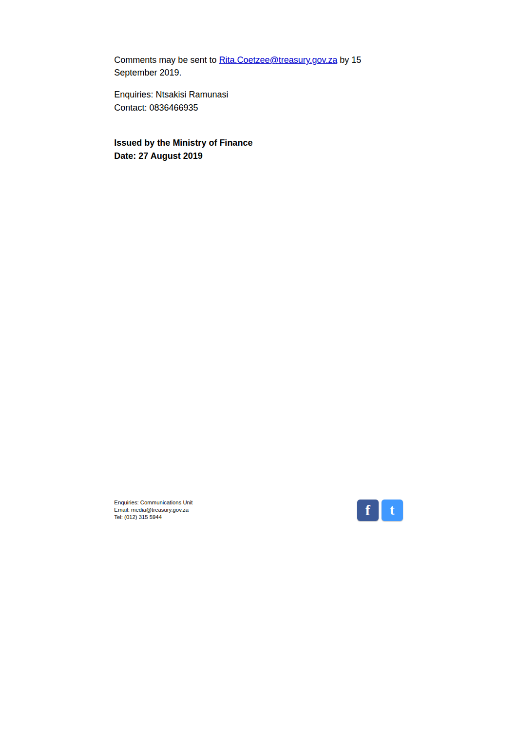Comments may be sent to Rita.Coetzee@treasury.gov.za by 15 September 2019.
Enquiries: Ntsakisi Ramunasi
Contact: 0836466935
Issued by the Ministry of Finance
Date: 27 August 2019
Enquiries: Communications Unit
Email: media@treasury.gov.za
Tel: (012) 315 5944